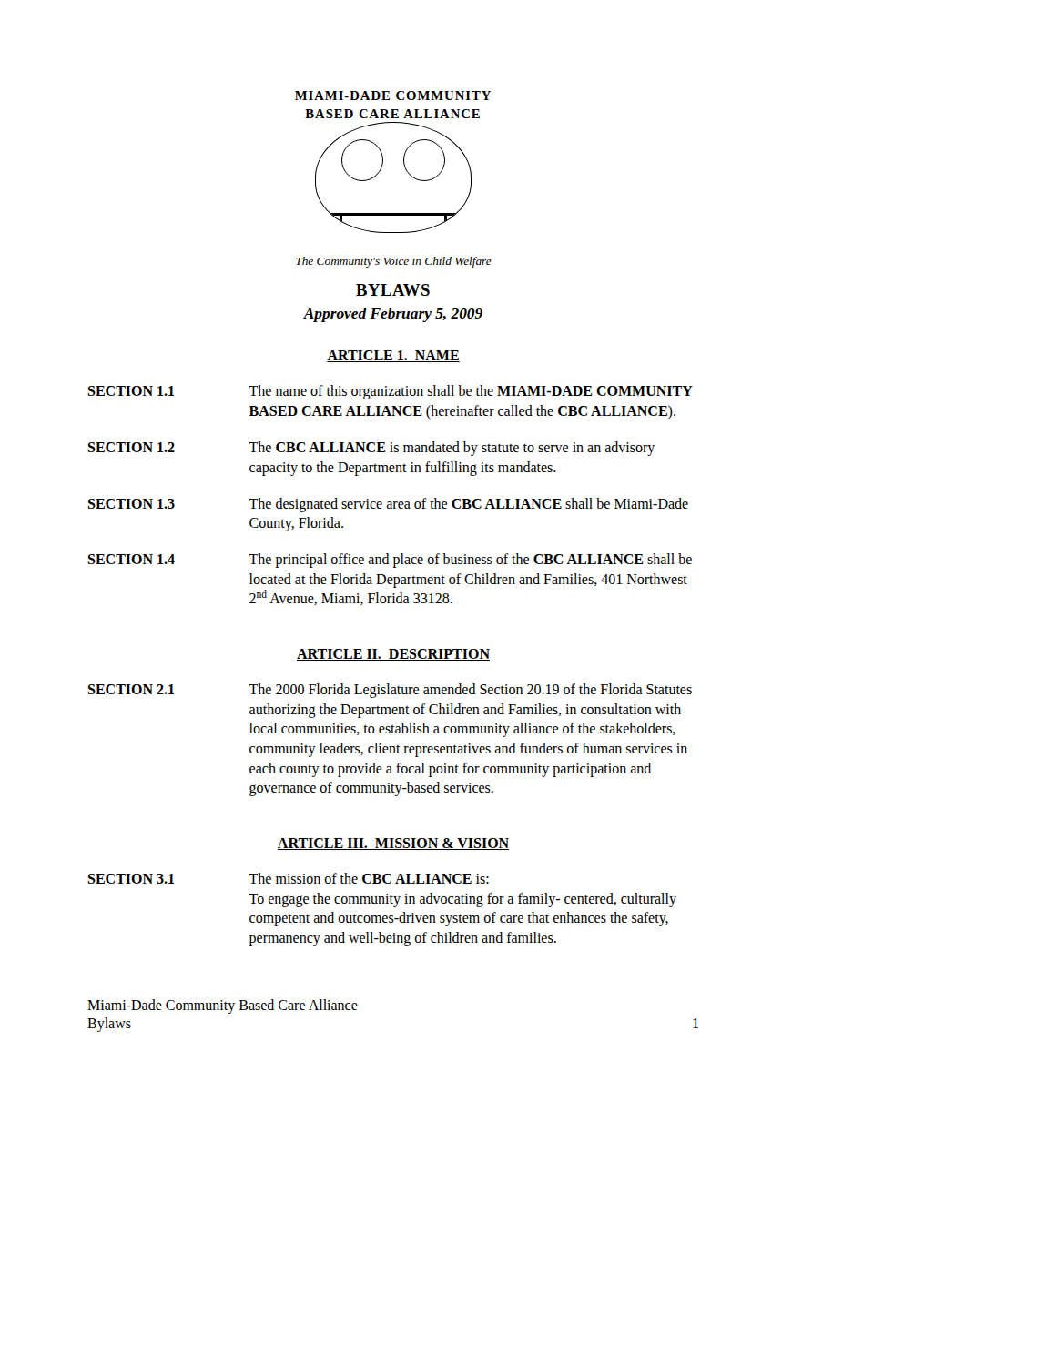MIAMI-DADE COMMUNITY BASED CARE ALLIANCE
The Community's Voice in Child Welfare
BYLAWS
Approved February 5, 2009
ARTICLE 1. NAME
| SECTION 1.1 | The name of this organization shall be the MIAMI-DADE COMMUNITY BASED CARE ALLIANCE (hereinafter called the CBC ALLIANCE ). |
| SECTION 1.2 | The CBC ALLIANCE is mandated by statute to serve in an advisory capacity to the Department in fulfilling its mandates. |
| SECTION 1.3 | The designated service area of the CBC ALLIANCE shall be Miami-Dade County, Florida. |
| SECTION 1.4 | The principal office and place of business of the CBC ALLIANCE shall be located at the Florida Department of Children and Families, 401 Northwest 2 nd Avenue, Miami, Florida 33128. |
ARTICLE II. DESCRIPTION
| SECTION 2.1 | The 2000 Florida Legislature amended Section 20.19 of the Florida Statutes authorizing the Department of Children and Families, in consultation with local communities, to establish a community alliance of the stakeholders, community leaders, client representatives and funders of human services in each county to provide a focal point for community participation and governance of community-based services. |
ARTICLE III. MISSION & VISION
| SECTION 3.1 | The mission of the CBC ALLIANCE is: To engage the community in advocating for a family- centered, culturally competent and outcomes-driven system of care that enhances the safety, permanency and well-being of children and families. |
Miami-Dade Community Based Care Alliance
Bylaws
1